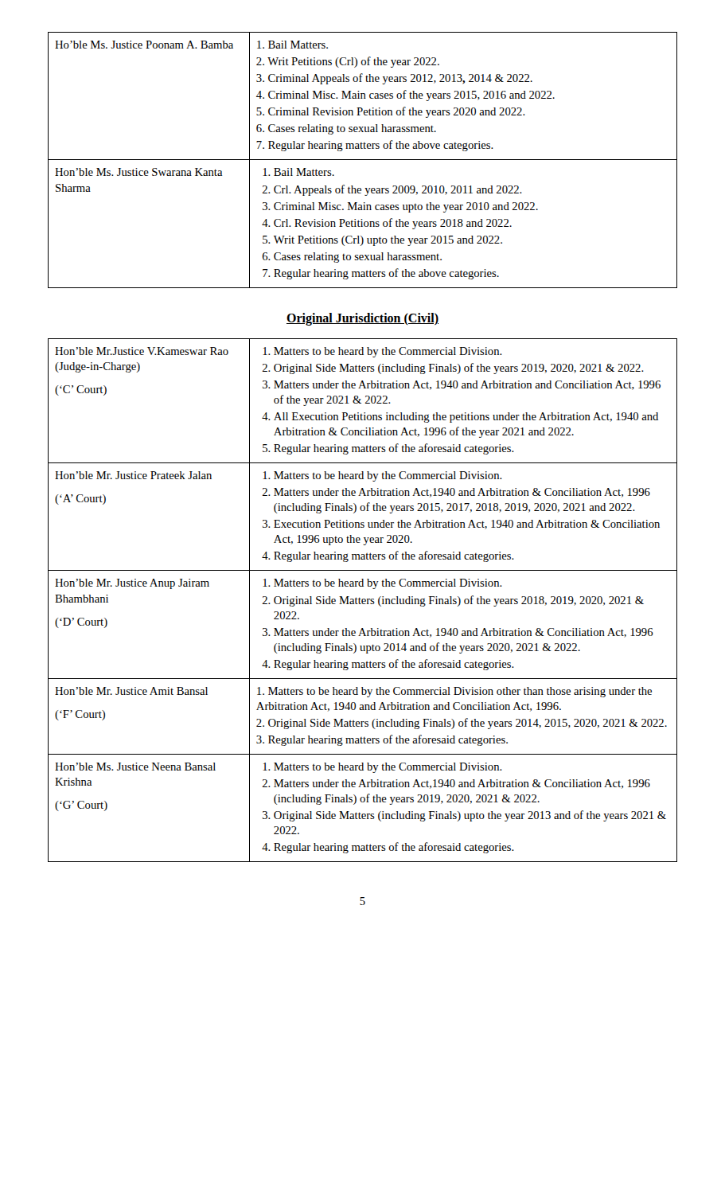| Ho’ble Ms. Justice Poonam A. Bamba | 1. Bail Matters. 2. Writ Petitions (Crl) of the year 2022. 3. Criminal Appeals of the years 2012, 2013 , 2014 & 2022. 4. Criminal Misc. Main cases of the years 2015, 2016 and 2022. 5. Criminal Revision Petition of the years 2020 and 2022. 6. Cases relating to sexual harassment. 7. Regular hearing matters of the above categories. |
| Hon’ble Ms. Justice Swarana Kanta Sharma | Bail Matters. Crl. Appeals of the years 2009, 2010, 2011 and 2022. Criminal Misc. Main cases upto the year 2010 and 2022. Crl. Revision Petitions of the years 2018 and 2022. Writ Petitions (Crl) upto the year 2015 and 2022. Cases relating to sexual harassment. Regular hearing matters of the above categories. |
Original Jurisdiction (Civil)
| Hon’ble Mr.Justice V.Kameswar Rao (Judge-in-Charge) (‘C’ Court) | Matters to be heard by the Commercial Division. Original Side Matters (including Finals) of the years 2019, 2020, 2021 & 2022. Matters under the Arbitration Act, 1940 and Arbitration and Conciliation Act, 1996 of the year 2021 & 2022. All Execution Petitions including the petitions under the Arbitration Act, 1940 and Arbitration & Conciliation Act, 1996 of the year 2021 and 2022. Regular hearing matters of the aforesaid categories. |
| Hon’ble Mr. Justice Prateek Jalan (‘A’ Court) | Matters to be heard by the Commercial Division. Matters under the Arbitration Act,1940 and Arbitration & Conciliation Act, 1996 (including Finals) of the years 2015, 2017, 2018, 2019, 2020, 2021 and 2022. Execution Petitions under the Arbitration Act, 1940 and Arbitration & Conciliation Act, 1996 upto the year 2020. Regular hearing matters of the aforesaid categories. |
| Hon’ble Mr. Justice Anup Jairam Bhambhani (‘D’ Court) | Matters to be heard by the Commercial Division. Original Side Matters (including Finals) of the years 2018, 2019, 2020, 2021 & 2022. Matters under the Arbitration Act, 1940 and Arbitration & Conciliation Act, 1996 (including Finals) upto 2014 and of the years 2020, 2021 & 2022. Regular hearing matters of the aforesaid categories. |
| Hon’ble Mr. Justice Amit Bansal (‘F’ Court) | 1. Matters to be heard by the Commercial Division other than those arising under the Arbitration Act, 1940 and Arbitration and Conciliation Act, 1996. 2. Original Side Matters (including Finals) of the years 2014, 2015, 2020, 2021 & 2022. 3. Regular hearing matters of the aforesaid categories. |
| Hon’ble Ms. Justice Neena Bansal Krishna (‘G’ Court) | Matters to be heard by the Commercial Division. Matters under the Arbitration Act,1940 and Arbitration & Conciliation Act, 1996 (including Finals) of the years 2019, 2020, 2021 & 2022. Original Side Matters (including Finals) upto the year 2013 and of the years 2021 & 2022. Regular hearing matters of the aforesaid categories. |
5